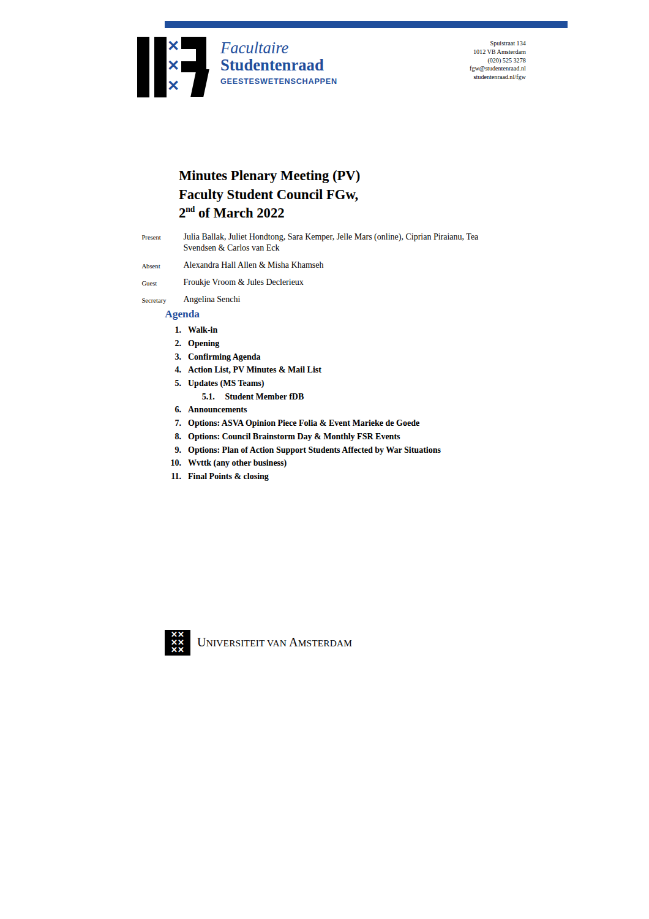✕
✕
✕
Facultaire
Studentenraad
GEESTESWETENSCHAPPEN
Spuistraat 134
1012 VB Amsterdam
(020) 525 3278
fgw@studentenraad.nl
studentenraad.nl/fgw
Minutes Plenary Meeting (PV)
Faculty Student Council FGw,
2nd of March 2022
| Present | Julia Ballak, Juliet Hondtong, Sara Kemper, Jelle Mars (online), Ciprian Piraianu, Tea Svendsen & Carlos van Eck |
| Absent | Alexandra Hall Allen & Misha Khamseh |
| Guest | Froukje Vroom & Jules Declerieux |
| Secretary | Angelina Senchi |
Agenda
Walk-in
Opening
Confirming Agenda
Action List, PV Minutes & Mail List
Updates (MS Teams)
Student Member fDB
Announcements
Options: ASVA Opinion Piece Folia & Event Marieke de Goede
Options: Council Brainstorm Day & Monthly FSR Events
Options: Plan of Action Support Students Affected by War Situations
Wvttk (any other business)
Final Points & closing
✕✕ ✕✕ ✕✕
UNIVERSITEIT VAN AMSTERDAM